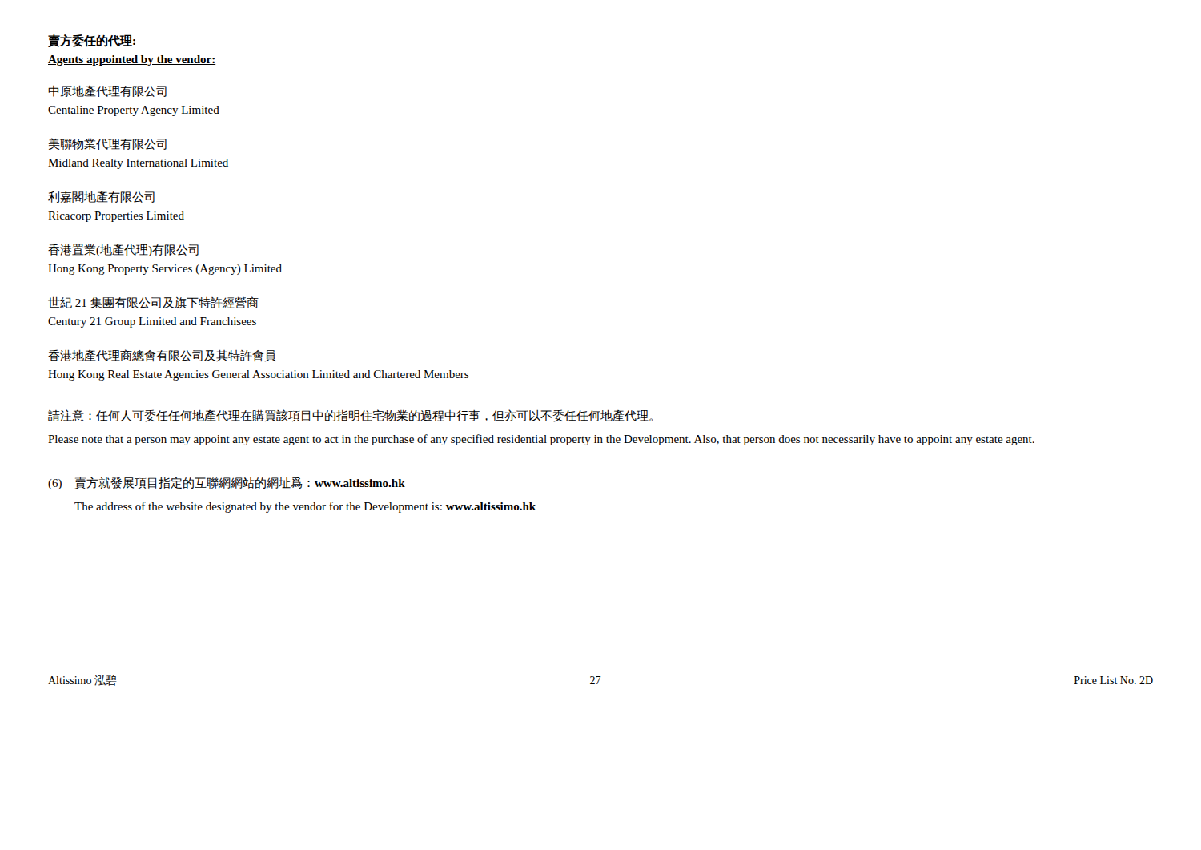賣方委任的代理:
Agents appointed by the vendor:
中原地產代理有限公司
Centaline Property Agency Limited
美聯物業代理有限公司
Midland Realty International Limited
利嘉閣地產有限公司
Ricacorp Properties Limited
香港置業(地產代理)有限公司
Hong Kong Property Services (Agency) Limited
世紀 21 集團有限公司及旗下特許經營商
Century 21 Group Limited and Franchisees
香港地產代理商總會有限公司及其特許會員
Hong Kong Real Estate Agencies General Association Limited and Chartered Members
請注意：任何人可委任任何地產代理在購買該項目中的指明住宅物業的過程中行事，但亦可以不委任任何地產代理。
Please note that a person may appoint any estate agent to act in the purchase of any specified residential property in the Development. Also, that person does not necessarily have to appoint any estate agent.
(6) 賣方就發展項目指定的互聯網網站的網址爲：www.altissimo.hk
The address of the website designated by the vendor for the Development is: www.altissimo.hk
Altissimo 泓碧
27
Price List No. 2D